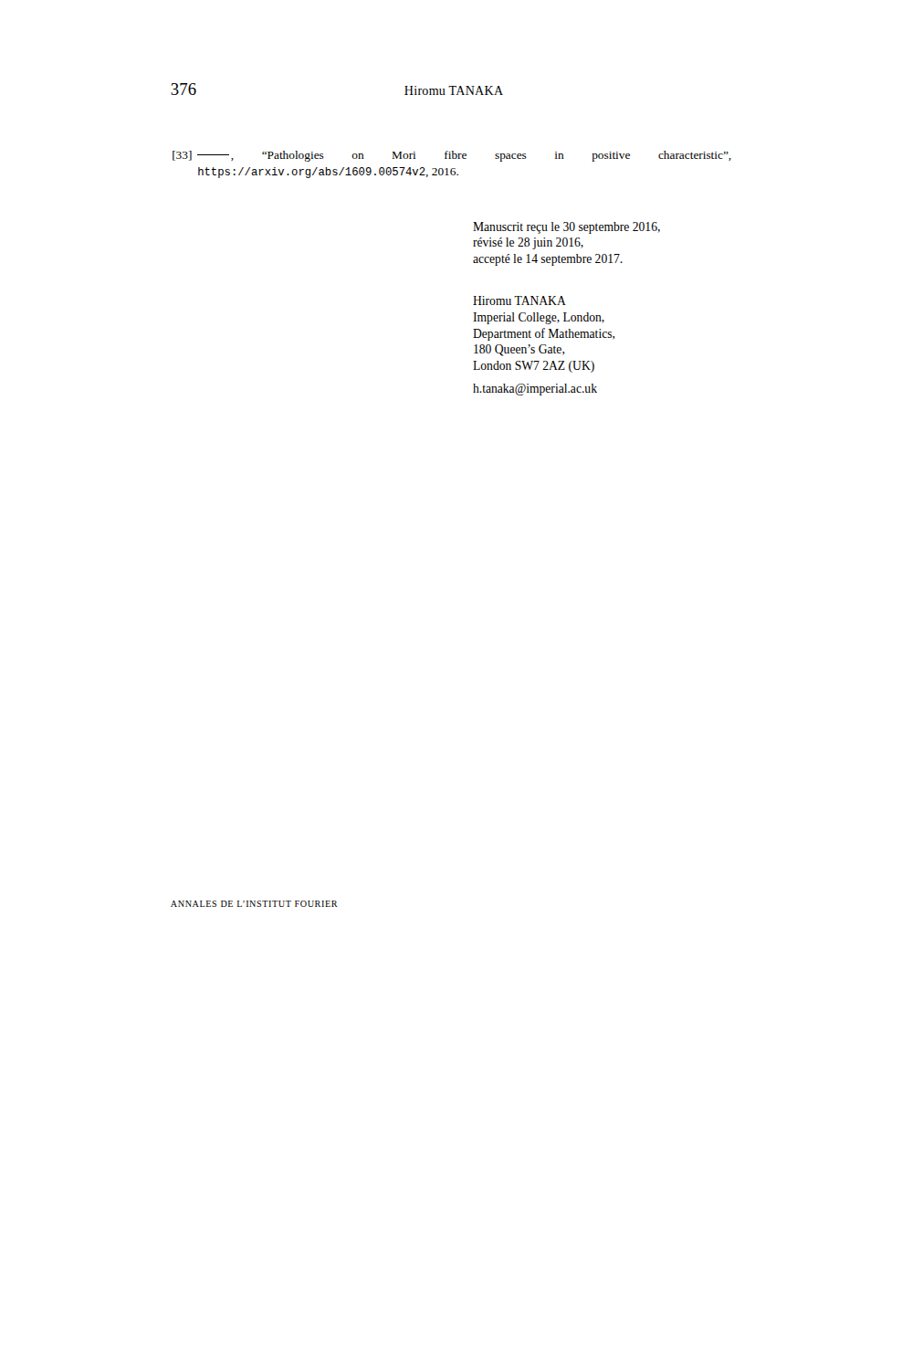376
Hiromu TANAKA
[33]
, “Pathologies on Mori fibre spaces in positive characteristic”, https://arxiv.org/abs/1609.00574v2, 2016.
Manuscrit reçu le 30 septembre 2016,
révisé le 28 juin 2016,
accepté le 14 septembre 2017.
Hiromu TANAKA
Imperial College, London,
Department of Mathematics,
180 Queen’s Gate,
London SW7 2AZ (UK)
h.tanaka@imperial.ac.uk
Annales de l’Institut Fourier